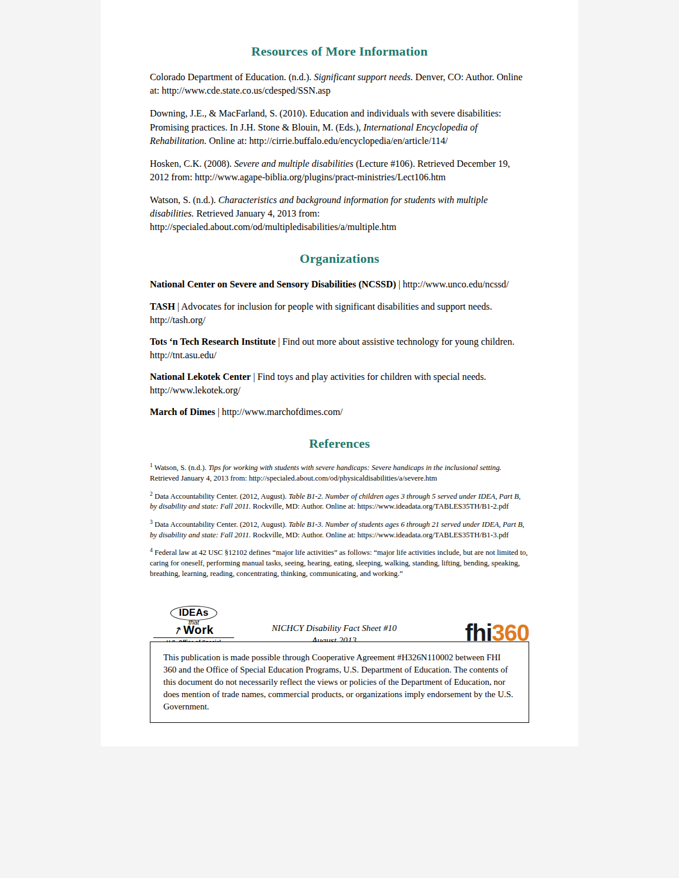Resources of More Information
Colorado Department of Education. (n.d.). Significant support needs. Denver, CO: Author. Online at: http://www.cde.state.co.us/cdesped/SSN.asp
Downing, J.E., & MacFarland, S. (2010). Education and individuals with severe disabilities: Promising practices. In J.H. Stone & Blouin, M. (Eds.), International Encyclopedia of Rehabilitation. Online at: http://cirrie.buffalo.edu/encyclopedia/en/article/114/
Hosken, C.K. (2008). Severe and multiple disabilities (Lecture #106). Retrieved December 19, 2012 from: http://www.agape-biblia.org/plugins/pract-ministries/Lect106.htm
Watson, S. (n.d.). Characteristics and background information for students with multiple disabilities. Retrieved January 4, 2013 from: http://specialed.about.com/od/multipledisabilities/a/multiple.htm
Organizations
National Center on Severe and Sensory Disabilities (NCSSD) | http://www.unco.edu/ncssd/
TASH | Advocates for inclusion for people with significant disabilities and support needs.
http://tash.org/
Tots ‘n Tech Research Institute | Find out more about assistive technology for young children.
http://tnt.asu.edu/
National Lekotek Center | Find toys and play activities for children with special needs.
http://www.lekotek.org/
March of Dimes | http://www.marchofdimes.com/
References
1 Watson, S. (n.d.). Tips for working with students with severe handicaps: Severe handicaps in the inclusional setting. Retrieved January 4, 2013 from: http://specialed.about.com/od/physicaldisabilities/a/severe.htm
2 Data Accountability Center. (2012, August). Table B1-2. Number of children ages 3 through 5 served under IDEA, Part B, by disability and state: Fall 2011. Rockville, MD: Author. Online at: https://www.ideadata.org/TABLES35TH/B1-2.pdf
3 Data Accountability Center. (2012, August). Table B1-3. Number of students ages 6 through 21 served under IDEA, Part B, by disability and state: Fall 2011. Rockville, MD: Author. Online at: https://www.ideadata.org/TABLES35TH/B1-3.pdf
4 Federal law at 42 USC §12102 defines “major life activities” as follows: “major life activities include, but are not limited to, caring for oneself, performing manual tasks, seeing, hearing, eating, sleeping, walking, standing, lifting, bending, speaking, breathing, learning, reading, concentrating, thinking, communicating, and working.”
IDEAs that ↗Work
U.S. Office of Special
Education Program
NICHCY Disability Fact Sheet #10
August 2013
fhi360
The Science of Improving Lives
This publication is made possible through Cooperative Agreement #H326N110002 between FHI 360 and the Office of Special Education Programs, U.S. Department of Education. The contents of this document do not necessarily reflect the views or policies of the Department of Education, nor does mention of trade names, commercial products, or organizations imply endorsement by the U.S. Government.